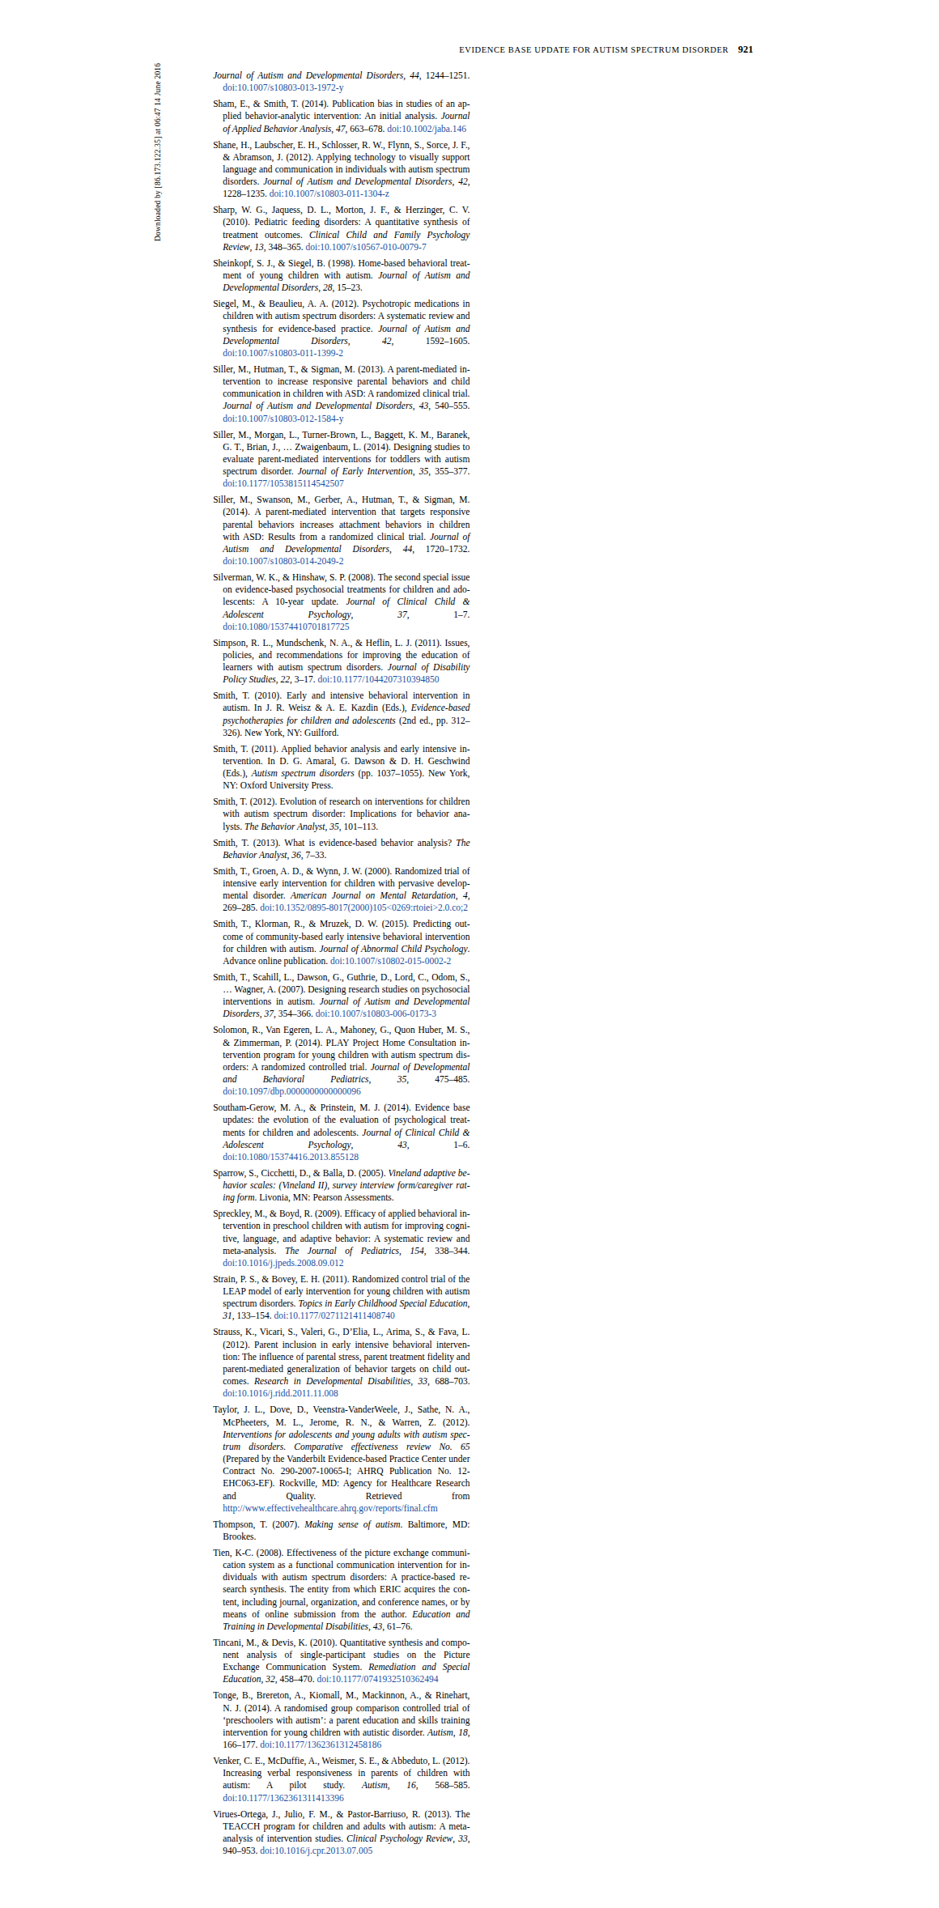Downloaded by [86.173.122.35] at 06:47 14 June 2016
Evidence Base Update for Autism Spectrum Disorder 921
Journal of Autism and Developmental Disorders, 44, 1244–1251. doi:10.1007/s10803-013-1972-y
Sham, E., & Smith, T. (2014). Publication bias in studies of an applied behavior-analytic intervention: An initial analysis. Journal of Applied Behavior Analysis, 47, 663–678. doi:10.1002/jaba.146
Shane, H., Laubscher, E. H., Schlosser, R. W., Flynn, S., Sorce, J. F., & Abramson, J. (2012). Applying technology to visually support language and communication in individuals with autism spectrum disorders. Journal of Autism and Developmental Disorders, 42, 1228–1235. doi:10.1007/s10803-011-1304-z
Sharp, W. G., Jaquess, D. L., Morton, J. F., & Herzinger, C. V. (2010). Pediatric feeding disorders: A quantitative synthesis of treatment outcomes. Clinical Child and Family Psychology Review, 13, 348–365. doi:10.1007/s10567-010-0079-7
Sheinkopf, S. J., & Siegel, B. (1998). Home-based behavioral treatment of young children with autism. Journal of Autism and Developmental Disorders, 28, 15–23.
Siegel, M., & Beaulieu, A. A. (2012). Psychotropic medications in children with autism spectrum disorders: A systematic review and synthesis for evidence-based practice. Journal of Autism and Developmental Disorders, 42, 1592–1605. doi:10.1007/s10803-011-1399-2
Siller, M., Hutman, T., & Sigman, M. (2013). A parent-mediated intervention to increase responsive parental behaviors and child communication in children with ASD: A randomized clinical trial. Journal of Autism and Developmental Disorders, 43, 540–555. doi:10.1007/s10803-012-1584-y
Siller, M., Morgan, L., Turner-Brown, L., Baggett, K. M., Baranek, G. T., Brian, J., … Zwaigenbaum, L. (2014). Designing studies to evaluate parent-mediated interventions for toddlers with autism spectrum disorder. Journal of Early Intervention, 35, 355–377. doi:10.1177/1053815114542507
Siller, M., Swanson, M., Gerber, A., Hutman, T., & Sigman, M. (2014). A parent-mediated intervention that targets responsive parental behaviors increases attachment behaviors in children with ASD: Results from a randomized clinical trial. Journal of Autism and Developmental Disorders, 44, 1720–1732. doi:10.1007/s10803-014-2049-2
Silverman, W. K., & Hinshaw, S. P. (2008). The second special issue on evidence-based psychosocial treatments for children and adolescents: A 10-year update. Journal of Clinical Child & Adolescent Psychology, 37, 1–7. doi:10.1080/15374410701817725
Simpson, R. L., Mundschenk, N. A., & Heflin, L. J. (2011). Issues, policies, and recommendations for improving the education of learners with autism spectrum disorders. Journal of Disability Policy Studies, 22, 3–17. doi:10.1177/1044207310394850
Smith, T. (2010). Early and intensive behavioral intervention in autism. In J. R. Weisz & A. E. Kazdin (Eds.), Evidence-based psychotherapies for children and adolescents (2nd ed., pp. 312–326). New York, NY: Guilford.
Smith, T. (2011). Applied behavior analysis and early intensive intervention. In D. G. Amaral, G. Dawson & D. H. Geschwind (Eds.), Autism spectrum disorders (pp. 1037–1055). New York, NY: Oxford University Press.
Smith, T. (2012). Evolution of research on interventions for children with autism spectrum disorder: Implications for behavior analysts. The Behavior Analyst, 35, 101–113.
Smith, T. (2013). What is evidence-based behavior analysis? The Behavior Analyst, 36, 7–33.
Smith, T., Groen, A. D., & Wynn, J. W. (2000). Randomized trial of intensive early intervention for children with pervasive developmental disorder. American Journal on Mental Retardation, 4, 269–285. doi:10.1352/0895-8017(2000)105<0269:rtoiei>2.0.co;2
Smith, T., Klorman, R., & Mruzek, D. W. (2015). Predicting outcome of community-based early intensive behavioral intervention for children with autism. Journal of Abnormal Child Psychology. Advance online publication. doi:10.1007/s10802-015-0002-2
Smith, T., Scahill, L., Dawson, G., Guthrie, D., Lord, C., Odom, S., … Wagner, A. (2007). Designing research studies on psychosocial interventions in autism. Journal of Autism and Developmental Disorders, 37, 354–366. doi:10.1007/s10803-006-0173-3
Solomon, R., Van Egeren, L. A., Mahoney, G., Quon Huber, M. S., & Zimmerman, P. (2014). PLAY Project Home Consultation intervention program for young children with autism spectrum disorders: A randomized controlled trial. Journal of Developmental and Behavioral Pediatrics, 35, 475–485. doi:10.1097/dbp.0000000000000096
Southam-Gerow, M. A., & Prinstein, M. J. (2014). Evidence base updates: the evolution of the evaluation of psychological treatments for children and adolescents. Journal of Clinical Child & Adolescent Psychology, 43, 1–6. doi:10.1080/15374416.2013.855128
Sparrow, S., Cicchetti, D., & Balla, D. (2005). Vineland adaptive behavior scales: (Vineland II), survey interview form/caregiver rating form. Livonia, MN: Pearson Assessments.
Spreckley, M., & Boyd, R. (2009). Efficacy of applied behavioral intervention in preschool children with autism for improving cognitive, language, and adaptive behavior: A systematic review and meta-analysis. The Journal of Pediatrics, 154, 338–344. doi:10.1016/j.jpeds.2008.09.012
Strain, P. S., & Bovey, E. H. (2011). Randomized control trial of the LEAP model of early intervention for young children with autism spectrum disorders. Topics in Early Childhood Special Education, 31, 133–154. doi:10.1177/0271121411408740
Strauss, K., Vicari, S., Valeri, G., D’Elia, L., Arima, S., & Fava, L. (2012). Parent inclusion in early intensive behavioral intervention: The influence of parental stress, parent treatment fidelity and parent-mediated generalization of behavior targets on child outcomes. Research in Developmental Disabilities, 33, 688–703. doi:10.1016/j.ridd.2011.11.008
Taylor, J. L., Dove, D., Veenstra-VanderWeele, J., Sathe, N. A., McPheeters, M. L., Jerome, R. N., & Warren, Z. (2012). Interventions for adolescents and young adults with autism spectrum disorders. Comparative effectiveness review No. 65 (Prepared by the Vanderbilt Evidence-based Practice Center under Contract No. 290-2007-10065-I; AHRQ Publication No. 12-EHC063-EF). Rockville, MD: Agency for Healthcare Research and Quality. Retrieved from http://www.effectivehealthcare.ahrq.gov/reports/final.cfm
Thompson, T. (2007). Making sense of autism. Baltimore, MD: Brookes.
Tien, K-C. (2008). Effectiveness of the picture exchange communication system as a functional communication intervention for individuals with autism spectrum disorders: A practice-based research synthesis. The entity from which ERIC acquires the content, including journal, organization, and conference names, or by means of online submission from the author. Education and Training in Developmental Disabilities, 43, 61–76.
Tincani, M., & Devis, K. (2010). Quantitative synthesis and component analysis of single-participant studies on the Picture Exchange Communication System. Remediation and Special Education, 32, 458–470. doi:10.1177/0741932510362494
Tonge, B., Brereton, A., Kiomall, M., Mackinnon, A., & Rinehart, N. J. (2014). A randomised group comparison controlled trial of ‘preschoolers with autism’: a parent education and skills training intervention for young children with autistic disorder. Autism, 18, 166–177. doi:10.1177/1362361312458186
Venker, C. E., McDuffie, A., Weismer, S. E., & Abbeduto, L. (2012). Increasing verbal responsiveness in parents of children with autism: A pilot study. Autism, 16, 568–585. doi:10.1177/1362361311413396
Virues-Ortega, J., Julio, F. M., & Pastor-Barriuso, R. (2013). The TEACCH program for children and adults with autism: A meta-analysis of intervention studies. Clinical Psychology Review, 33, 940–953. doi:10.1016/j.cpr.2013.07.005